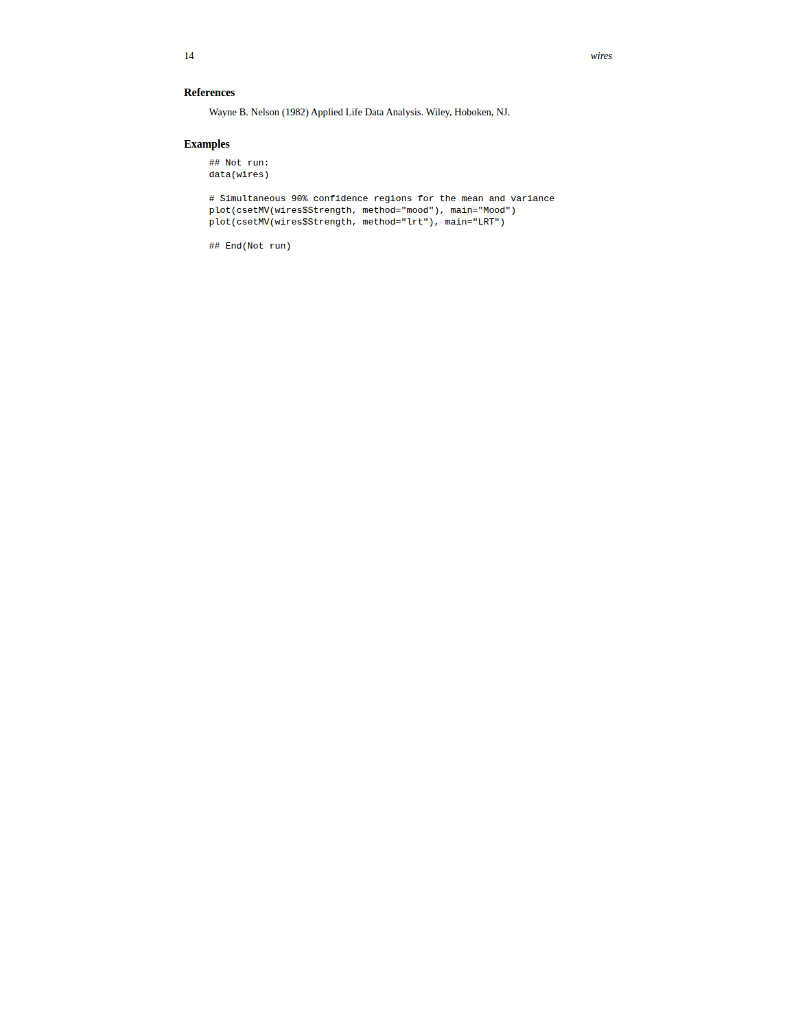14 wires
References
Wayne B. Nelson (1982) Applied Life Data Analysis. Wiley, Hoboken, NJ.
Examples
## Not run: 
data(wires)

# Simultaneous 90% confidence regions for the mean and variance
plot(csetMV(wires$Strength, method="mood"), main="Mood")
plot(csetMV(wires$Strength, method="lrt"), main="LRT")

## End(Not run)